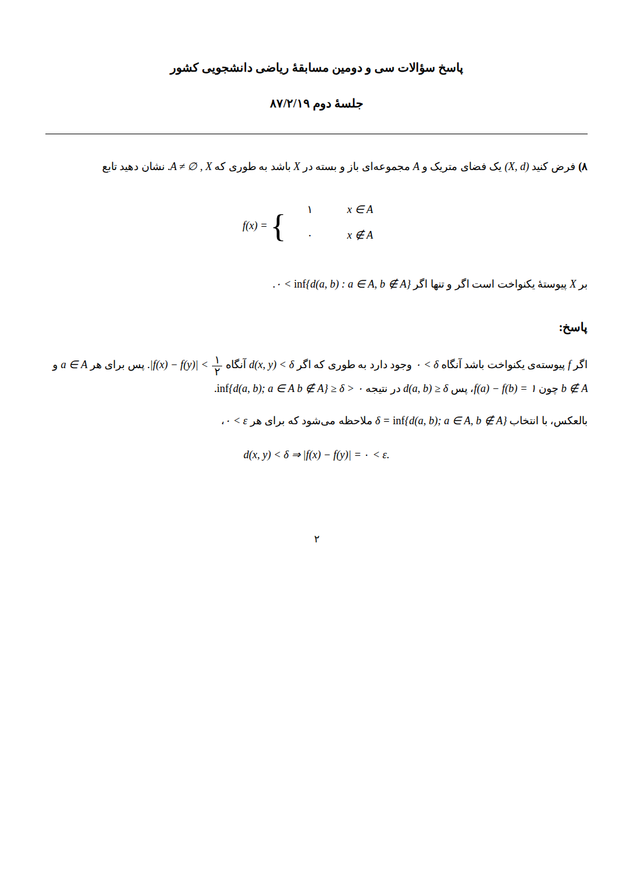پاسخ سؤالات سی و دومین مسابقهٔ ریاضی دانشجویی کشور جلسهٔ دوم ۸۷/۲/۱۹
۸) فرض کنید (X, d) یک فضای متریک و A مجموعه‌ای باز و بسته در X باشد به طوری که A ≠ ∅ , X. نشان دهید تابع
f(x) = {
| ۱ | x ∈ A |
| ۰ | x ∉ A |
بر X پیوستهٔ یکنواخت است اگر و تنها اگر ۰ < inf{d(a, b) : a ∈ A, b ∉ A}.
پاسخ:
اگر f پیوسته‌ی یکنواخت باشد آنگاه ۰ < δ وجود دارد به طوری که اگر d(x, y) < δ آنگاه |f(x) − f(y)| < ۱۲. پس برای هر a ∈ A و b ∉ A چون f(a) − f(b) = ۱، پس d(a, b) ≥ δ در نتیجه inf{d(a, b); a ∈ A b ∉ A} ≥ δ > ۰.
بالعکس، با انتخاب δ = inf{d(a, b); a ∈ A, b ∉ A} ملاحظه می‌شود که برای هر ۰ < ε،
d(x, y) < δ ⇒ |f(x) − f(y)| = ۰ < ε.
۲